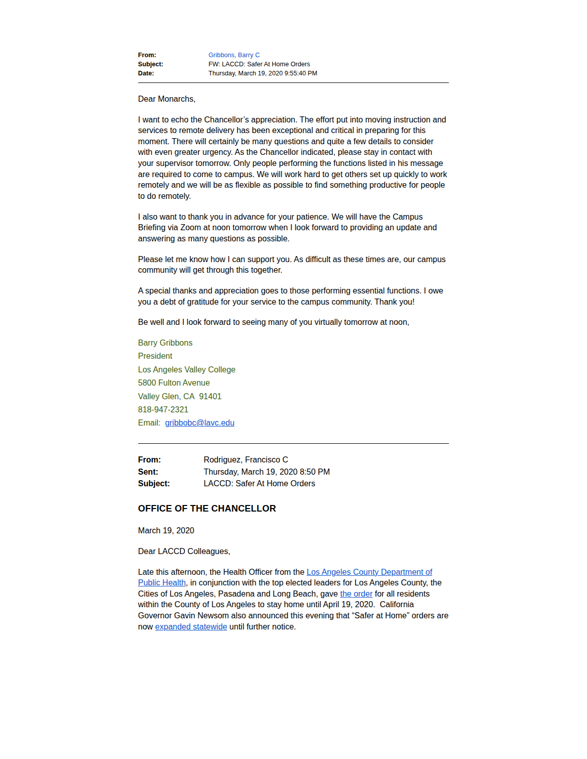| From: | Gribbons, Barry C |
| Subject: | FW: LACCD: Safer At Home Orders |
| Date: | Thursday, March 19, 2020 9:55:40 PM |
Dear Monarchs,
I want to echo the Chancellor’s appreciation. The effort put into moving instruction and services to remote delivery has been exceptional and critical in preparing for this moment. There will certainly be many questions and quite a few details to consider with even greater urgency. As the Chancellor indicated, please stay in contact with your supervisor tomorrow. Only people performing the functions listed in his message are required to come to campus. We will work hard to get others set up quickly to work remotely and we will be as flexible as possible to find something productive for people to do remotely.
I also want to thank you in advance for your patience. We will have the Campus Briefing via Zoom at noon tomorrow when I look forward to providing an update and answering as many questions as possible.
Please let me know how I can support you. As difficult as these times are, our campus community will get through this together.
A special thanks and appreciation goes to those performing essential functions. I owe you a debt of gratitude for your service to the campus community. Thank you!
Be well and I look forward to seeing many of you virtually tomorrow at noon,
Barry Gribbons
President
Los Angeles Valley College
5800 Fulton Avenue
Valley Glen, CA 91401
818-947-2321
Email: gribbobc@lavc.edu
| From: | Rodriguez, Francisco C |
| Sent: | Thursday, March 19, 2020 8:50 PM |
| Subject: | LACCD: Safer At Home Orders |
OFFICE OF THE CHANCELLOR
March 19, 2020
Dear LACCD Colleagues,
Late this afternoon, the Health Officer from the Los Angeles County Department of Public Health, in conjunction with the top elected leaders for Los Angeles County, the Cities of Los Angeles, Pasadena and Long Beach, gave the order for all residents within the County of Los Angeles to stay home until April 19, 2020. California Governor Gavin Newsom also announced this evening that “Safer at Home” orders are now expanded statewide until further notice.